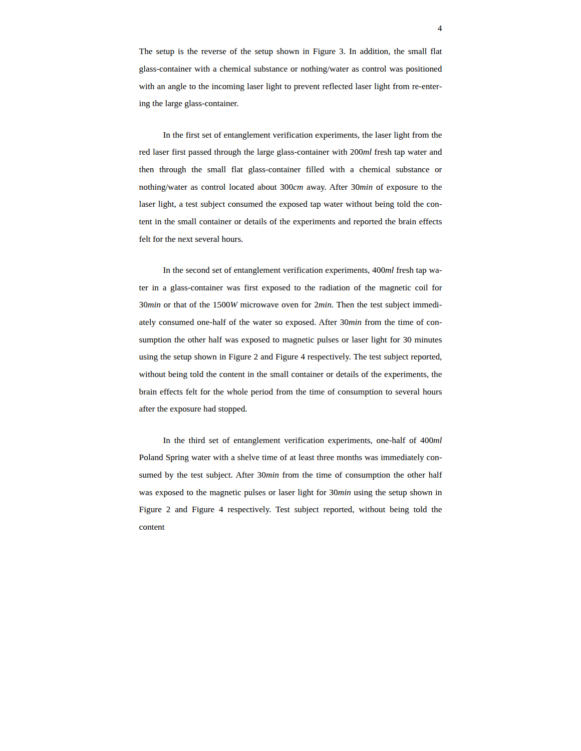4
The setup is the reverse of the setup shown in Figure 3. In addition, the small flat glass-container with a chemical substance or nothing/water as control was positioned with an angle to the incoming laser light to prevent reflected laser light from re-entering the large glass-container.
In the first set of entanglement verification experiments, the laser light from the red laser first passed through the large glass-container with 200ml fresh tap water and then through the small flat glass-container filled with a chemical substance or nothing/water as control located about 300cm away. After 30min of exposure to the laser light, a test subject consumed the exposed tap water without being told the content in the small container or details of the experiments and reported the brain effects felt for the next several hours.
In the second set of entanglement verification experiments, 400ml fresh tap water in a glass-container was first exposed to the radiation of the magnetic coil for 30min or that of the 1500W microwave oven for 2min. Then the test subject immediately consumed one-half of the water so exposed. After 30min from the time of consumption the other half was exposed to magnetic pulses or laser light for 30 minutes using the setup shown in Figure 2 and Figure 4 respectively. The test subject reported, without being told the content in the small container or details of the experiments, the brain effects felt for the whole period from the time of consumption to several hours after the exposure had stopped.
In the third set of entanglement verification experiments, one-half of 400ml Poland Spring water with a shelve time of at least three months was immediately consumed by the test subject. After 30min from the time of consumption the other half was exposed to the magnetic pulses or laser light for 30min using the setup shown in Figure 2 and Figure 4 respectively. Test subject reported, without being told the content